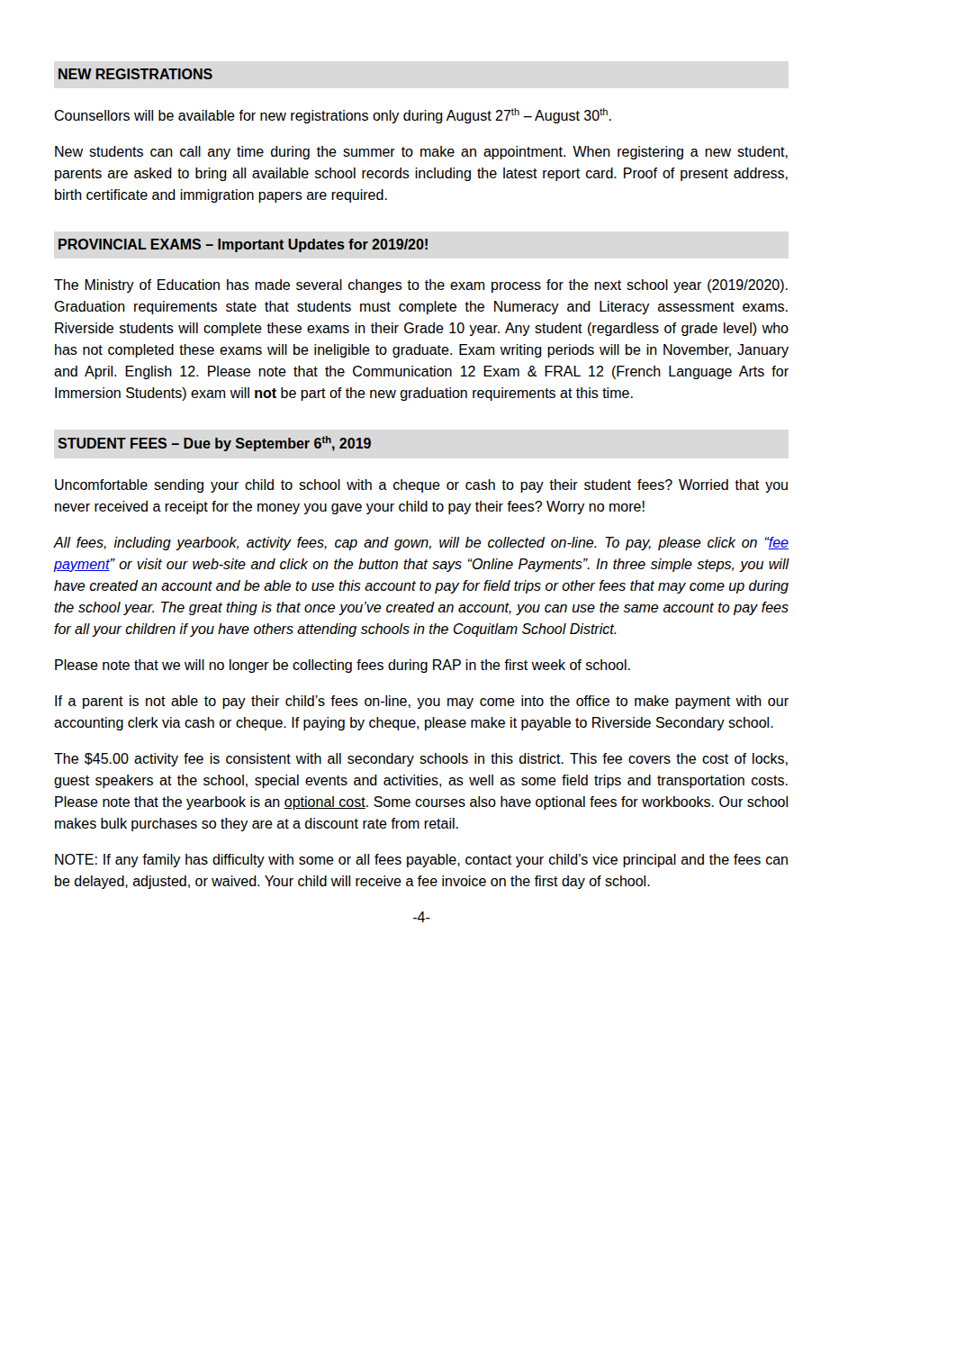NEW REGISTRATIONS
Counsellors will be available for new registrations only during August 27th – August 30th.
New students can call any time during the summer to make an appointment. When registering a new student, parents are asked to bring all available school records including the latest report card. Proof of present address, birth certificate and immigration papers are required.
PROVINCIAL EXAMS – Important Updates for 2019/20!
The Ministry of Education has made several changes to the exam process for the next school year (2019/2020). Graduation requirements state that students must complete the Numeracy and Literacy assessment exams. Riverside students will complete these exams in their Grade 10 year. Any student (regardless of grade level) who has not completed these exams will be ineligible to graduate. Exam writing periods will be in November, January and April. English 12. Please note that the Communication 12 Exam & FRAL 12 (French Language Arts for Immersion Students) exam will not be part of the new graduation requirements at this time.
STUDENT FEES – Due by September 6th, 2019
Uncomfortable sending your child to school with a cheque or cash to pay their student fees? Worried that you never received a receipt for the money you gave your child to pay their fees? Worry no more!
All fees, including yearbook, activity fees, cap and gown, will be collected on-line. To pay, please click on “fee payment” or visit our web-site and click on the button that says “Online Payments”. In three simple steps, you will have created an account and be able to use this account to pay for field trips or other fees that may come up during the school year. The great thing is that once you’ve created an account, you can use the same account to pay fees for all your children if you have others attending schools in the Coquitlam School District.
Please note that we will no longer be collecting fees during RAP in the first week of school.
If a parent is not able to pay their child’s fees on-line, you may come into the office to make payment with our accounting clerk via cash or cheque. If paying by cheque, please make it payable to Riverside Secondary school.
The $45.00 activity fee is consistent with all secondary schools in this district. This fee covers the cost of locks, guest speakers at the school, special events and activities, as well as some field trips and transportation costs. Please note that the yearbook is an optional cost. Some courses also have optional fees for workbooks. Our school makes bulk purchases so they are at a discount rate from retail.
NOTE: If any family has difficulty with some or all fees payable, contact your child’s vice principal and the fees can be delayed, adjusted, or waived. Your child will receive a fee invoice on the first day of school.
-4-